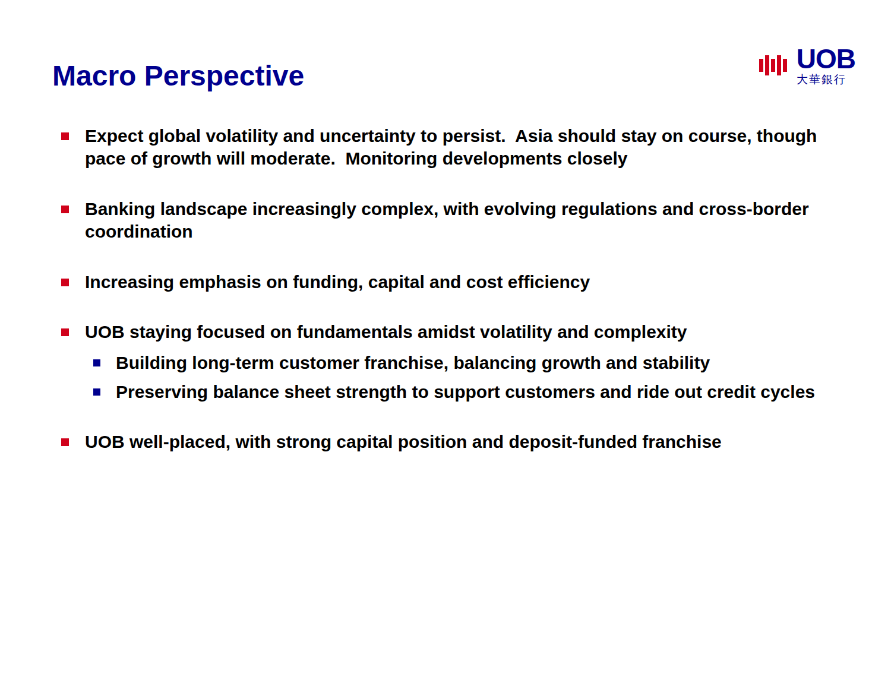UOB
大華銀行
Macro Perspective
Expect global volatility and uncertainty to persist. Asia should stay on course, though pace of growth will moderate. Monitoring developments closely
Banking landscape increasingly complex, with evolving regulations and cross-border coordination
Increasing emphasis on funding, capital and cost efficiency
UOB staying focused on fundamentals amidst volatility and complexity
Building long-term customer franchise, balancing growth and stability
Preserving balance sheet strength to support customers and ride out credit cycles
UOB well-placed, with strong capital position and deposit-funded franchise